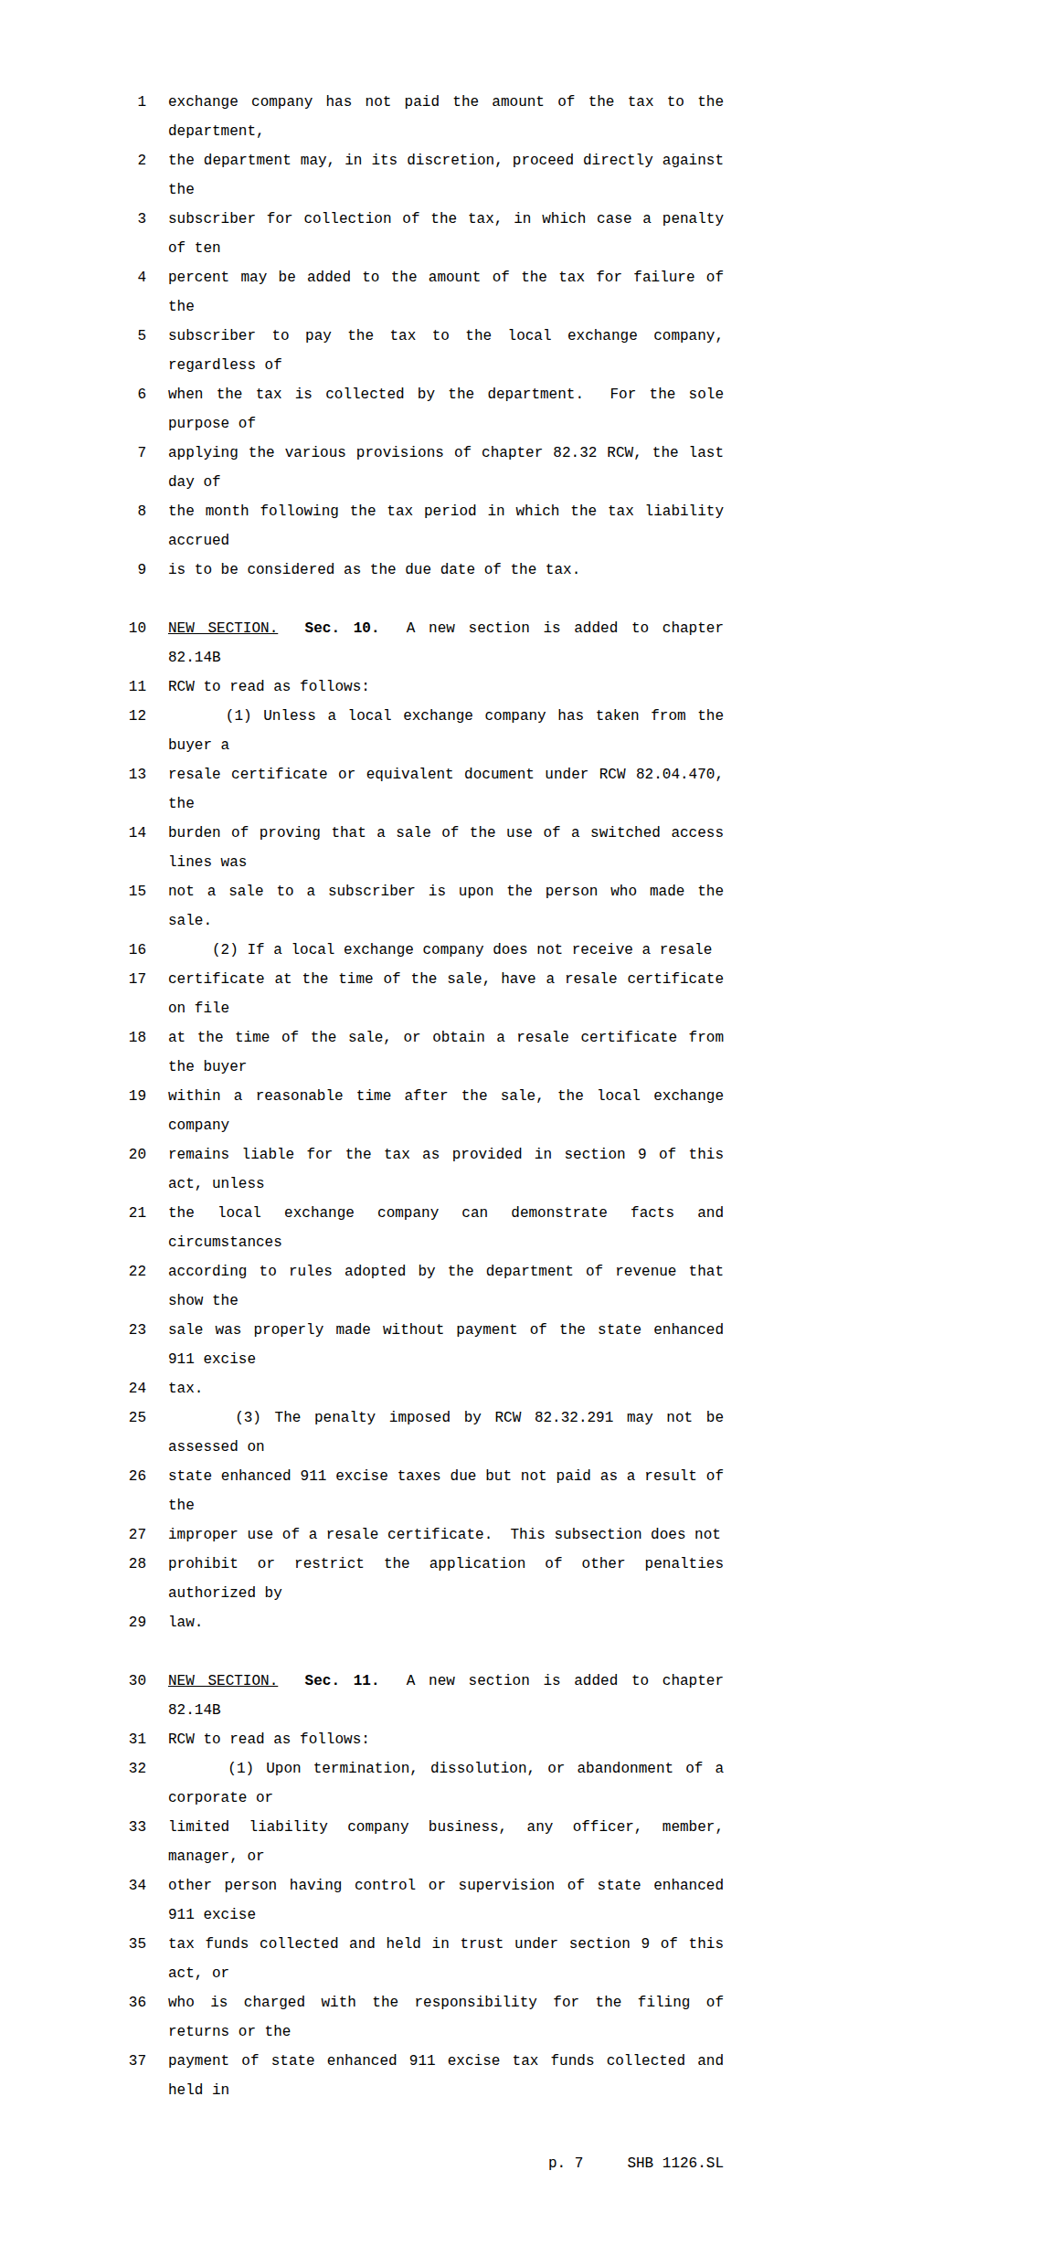1 exchange company has not paid the amount of the tax to the department,
2 the department may, in its discretion, proceed directly against the
3 subscriber for collection of the tax, in which case a penalty of ten
4 percent may be added to the amount of the tax for failure of the
5 subscriber to pay the tax to the local exchange company, regardless of
6 when the tax is collected by the department. For the sole purpose of
7 applying the various provisions of chapter 82.32 RCW, the last day of
8 the month following the tax period in which the tax liability accrued
9 is to be considered as the due date of the tax.
10 NEW SECTION. Sec. 10. A new section is added to chapter 82.14B
11 RCW to read as follows:
12 (1) Unless a local exchange company has taken from the buyer a
13 resale certificate or equivalent document under RCW 82.04.470, the
14 burden of proving that a sale of the use of a switched access lines was
15 not a sale to a subscriber is upon the person who made the sale.
16 (2) If a local exchange company does not receive a resale
17 certificate at the time of the sale, have a resale certificate on file
18 at the time of the sale, or obtain a resale certificate from the buyer
19 within a reasonable time after the sale, the local exchange company
20 remains liable for the tax as provided in section 9 of this act, unless
21 the local exchange company can demonstrate facts and circumstances
22 according to rules adopted by the department of revenue that show the
23 sale was properly made without payment of the state enhanced 911 excise
24 tax.
25 (3) The penalty imposed by RCW 82.32.291 may not be assessed on
26 state enhanced 911 excise taxes due but not paid as a result of the
27 improper use of a resale certificate. This subsection does not
28 prohibit or restrict the application of other penalties authorized by
29 law.
30 NEW SECTION. Sec. 11. A new section is added to chapter 82.14B
31 RCW to read as follows:
32 (1) Upon termination, dissolution, or abandonment of a corporate or
33 limited liability company business, any officer, member, manager, or
34 other person having control or supervision of state enhanced 911 excise
35 tax funds collected and held in trust under section 9 of this act, or
36 who is charged with the responsibility for the filing of returns or the
37 payment of state enhanced 911 excise tax funds collected and held in
p. 7 SHB 1126.SL